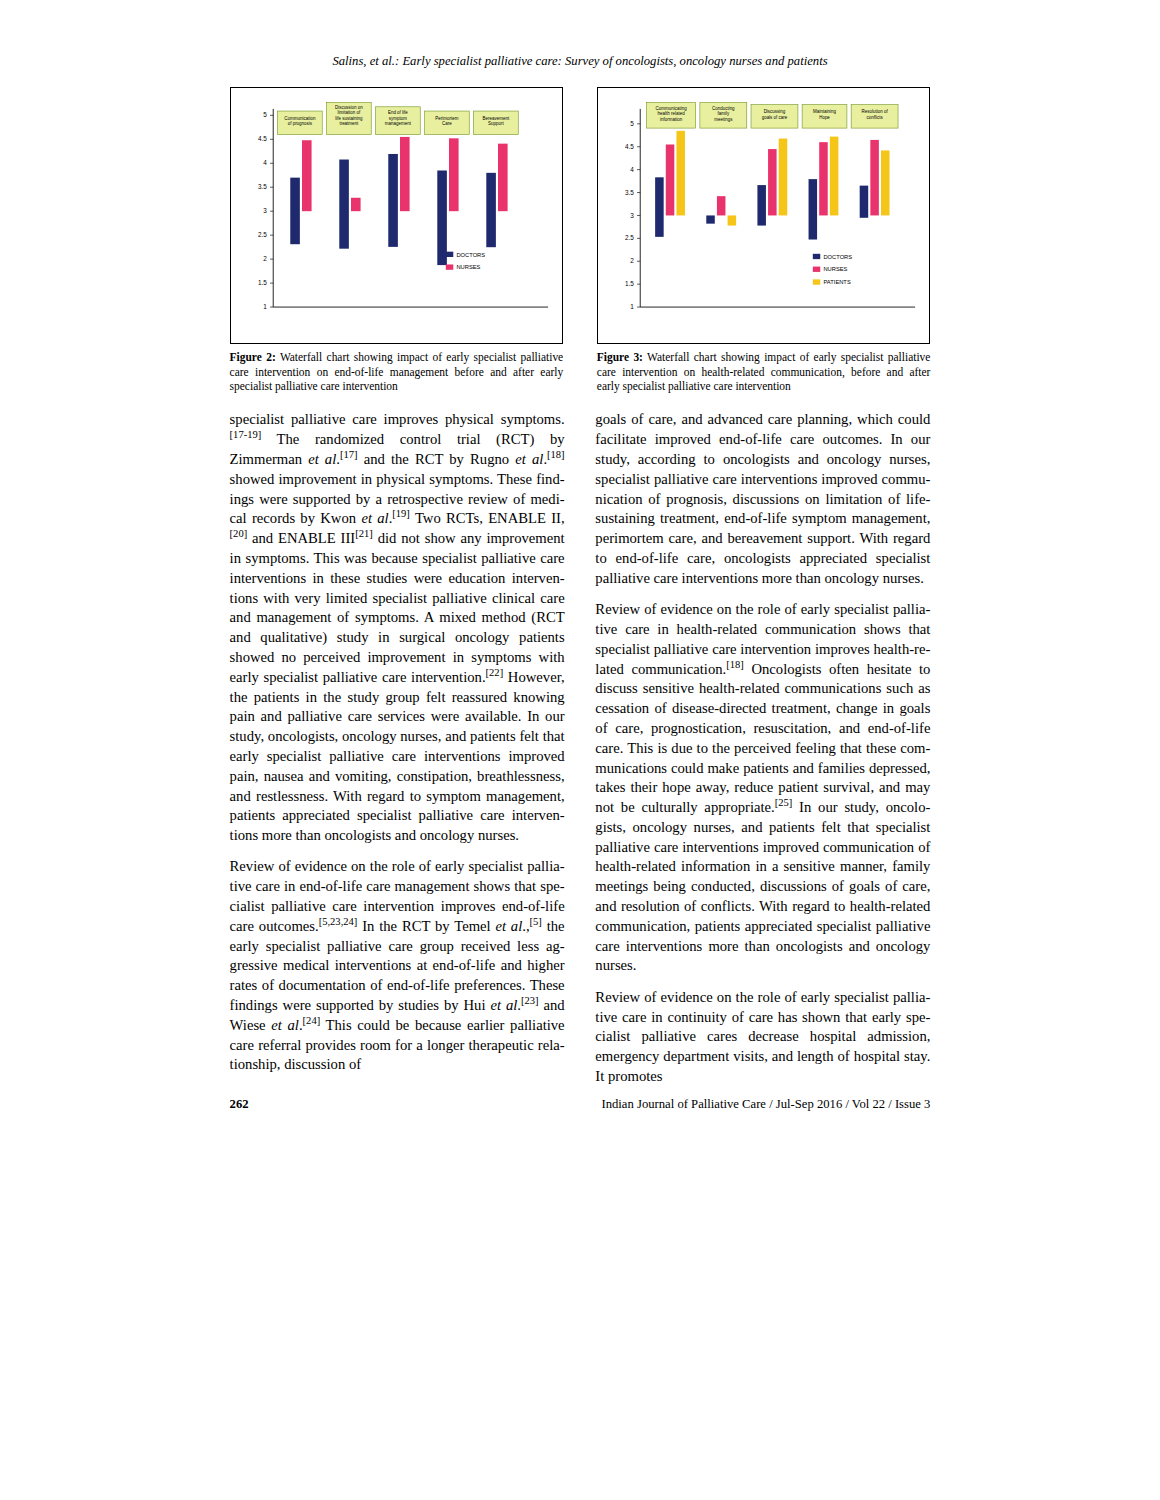Salins, et al.: Early specialist palliative care: Survey of oncologists, oncology nurses and patients
5 4.5 4 3.5 3 2.5 2 1.5 1 Communication of prognosis Discussion on limitation of life sustaining treatment End of life symptom management Perimortem Care Bereavement Support DOCTORS NURSES
Figure 2: Waterfall chart showing impact of early specialist palliative care intervention on end-of-life management before and after early specialist palliative care intervention
5 4.5 4 3.5 3 2.5 2 1.5 1 Communicating health related information Conducting family meetings Discussing goals of care Maintaining Hope Resolution of conflicts DOCTORS NURSES PATIENTS
Figure 3: Waterfall chart showing impact of early specialist palliative care intervention on health-related communication, before and after early specialist palliative care intervention
specialist palliative care improves physical symptoms.[17-19] The randomized control trial (RCT) by Zimmerman et al.[17] and the RCT by Rugno et al.[18] showed improvement in physical symptoms. These findings were supported by a retrospective review of medical records by Kwon et al.[19] Two RCTs, ENABLE II,[20] and ENABLE III[21] did not show any improvement in symptoms. This was because specialist palliative care interventions in these studies were education interventions with very limited specialist palliative clinical care and management of symptoms. A mixed method (RCT and qualitative) study in surgical oncology patients showed no perceived improvement in symptoms with early specialist palliative care intervention.[22] However, the patients in the study group felt reassured knowing pain and palliative care services were available. In our study, oncologists, oncology nurses, and patients felt that early specialist palliative care interventions improved pain, nausea and vomiting, constipation, breathlessness, and restlessness. With regard to symptom management, patients appreciated specialist palliative care interventions more than oncologists and oncology nurses.
Review of evidence on the role of early specialist palliative care in end-of-life care management shows that specialist palliative care intervention improves end-of-life care outcomes.[5,23,24] In the RCT by Temel et al.,[5] the early specialist palliative care group received less aggressive medical interventions at end-of-life and higher rates of documentation of end-of-life preferences. These findings were supported by studies by Hui et al.[23] and Wiese et al.[24] This could be because earlier palliative care referral provides room for a longer therapeutic relationship, discussion of
goals of care, and advanced care planning, which could facilitate improved end-of-life care outcomes. In our study, according to oncologists and oncology nurses, specialist palliative care interventions improved communication of prognosis, discussions on limitation of life-sustaining treatment, end-of-life symptom management, perimortem care, and bereavement support. With regard to end-of-life care, oncologists appreciated specialist palliative care interventions more than oncology nurses.
Review of evidence on the role of early specialist palliative care in health-related communication shows that specialist palliative care intervention improves health-related communication.[18] Oncologists often hesitate to discuss sensitive health-related communications such as cessation of disease-directed treatment, change in goals of care, prognostication, resuscitation, and end-of-life care. This is due to the perceived feeling that these communications could make patients and families depressed, takes their hope away, reduce patient survival, and may not be culturally appropriate.[25] In our study, oncologists, oncology nurses, and patients felt that specialist palliative care interventions improved communication of health-related information in a sensitive manner, family meetings being conducted, discussions of goals of care, and resolution of conflicts. With regard to health-related communication, patients appreciated specialist palliative care interventions more than oncologists and oncology nurses.
Review of evidence on the role of early specialist palliative care in continuity of care has shown that early specialist palliative cares decrease hospital admission, emergency department visits, and length of hospital stay. It promotes
262
Indian Journal of Palliative Care / Jul-Sep 2016 / Vol 22 / Issue 3